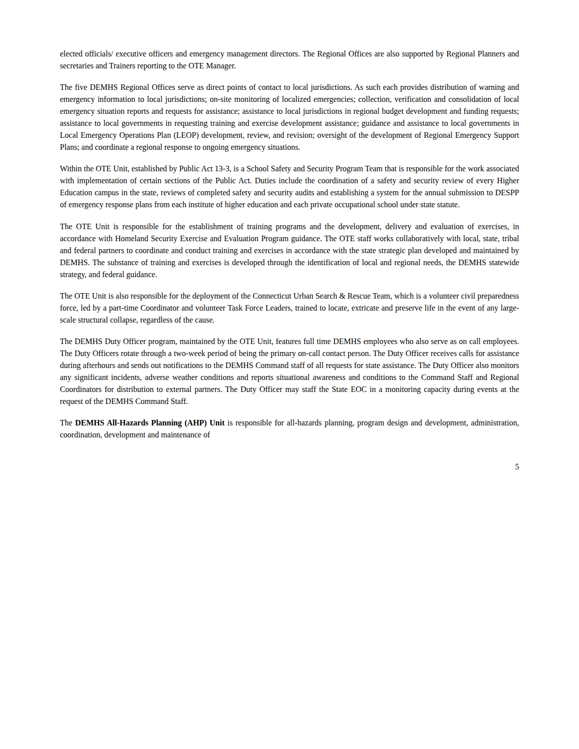elected officials/ executive officers and emergency management directors. The Regional Offices are also supported by Regional Planners and secretaries and Trainers reporting to the OTE Manager.
The five DEMHS Regional Offices serve as direct points of contact to local jurisdictions. As such each provides distribution of warning and emergency information to local jurisdictions; on-site monitoring of localized emergencies; collection, verification and consolidation of local emergency situation reports and requests for assistance; assistance to local jurisdictions in regional budget development and funding requests; assistance to local governments in requesting training and exercise development assistance; guidance and assistance to local governments in Local Emergency Operations Plan (LEOP) development, review, and revision; oversight of the development of Regional Emergency Support Plans; and coordinate a regional response to ongoing emergency situations.
Within the OTE Unit, established by Public Act 13-3, is a School Safety and Security Program Team that is responsible for the work associated with implementation of certain sections of the Public Act. Duties include the coordination of a safety and security review of every Higher Education campus in the state, reviews of completed safety and security audits and establishing a system for the annual submission to DESPP of emergency response plans from each institute of higher education and each private occupational school under state statute.
The OTE Unit is responsible for the establishment of training programs and the development, delivery and evaluation of exercises, in accordance with Homeland Security Exercise and Evaluation Program guidance. The OTE staff works collaboratively with local, state, tribal and federal partners to coordinate and conduct training and exercises in accordance with the state strategic plan developed and maintained by DEMHS. The substance of training and exercises is developed through the identification of local and regional needs, the DEMHS statewide strategy, and federal guidance.
The OTE Unit is also responsible for the deployment of the Connecticut Urban Search & Rescue Team, which is a volunteer civil preparedness force, led by a part-time Coordinator and volunteer Task Force Leaders, trained to locate, extricate and preserve life in the event of any large-scale structural collapse, regardless of the cause.
The DEMHS Duty Officer program, maintained by the OTE Unit, features full time DEMHS employees who also serve as on call employees. The Duty Officers rotate through a two-week period of being the primary on-call contact person. The Duty Officer receives calls for assistance during afterhours and sends out notifications to the DEMHS Command staff of all requests for state assistance. The Duty Officer also monitors any significant incidents, adverse weather conditions and reports situational awareness and conditions to the Command Staff and Regional Coordinators for distribution to external partners. The Duty Officer may staff the State EOC in a monitoring capacity during events at the request of the DEMHS Command Staff.
The DEMHS All-Hazards Planning (AHP) Unit is responsible for all-hazards planning, program design and development, administration, coordination, development and maintenance of
5